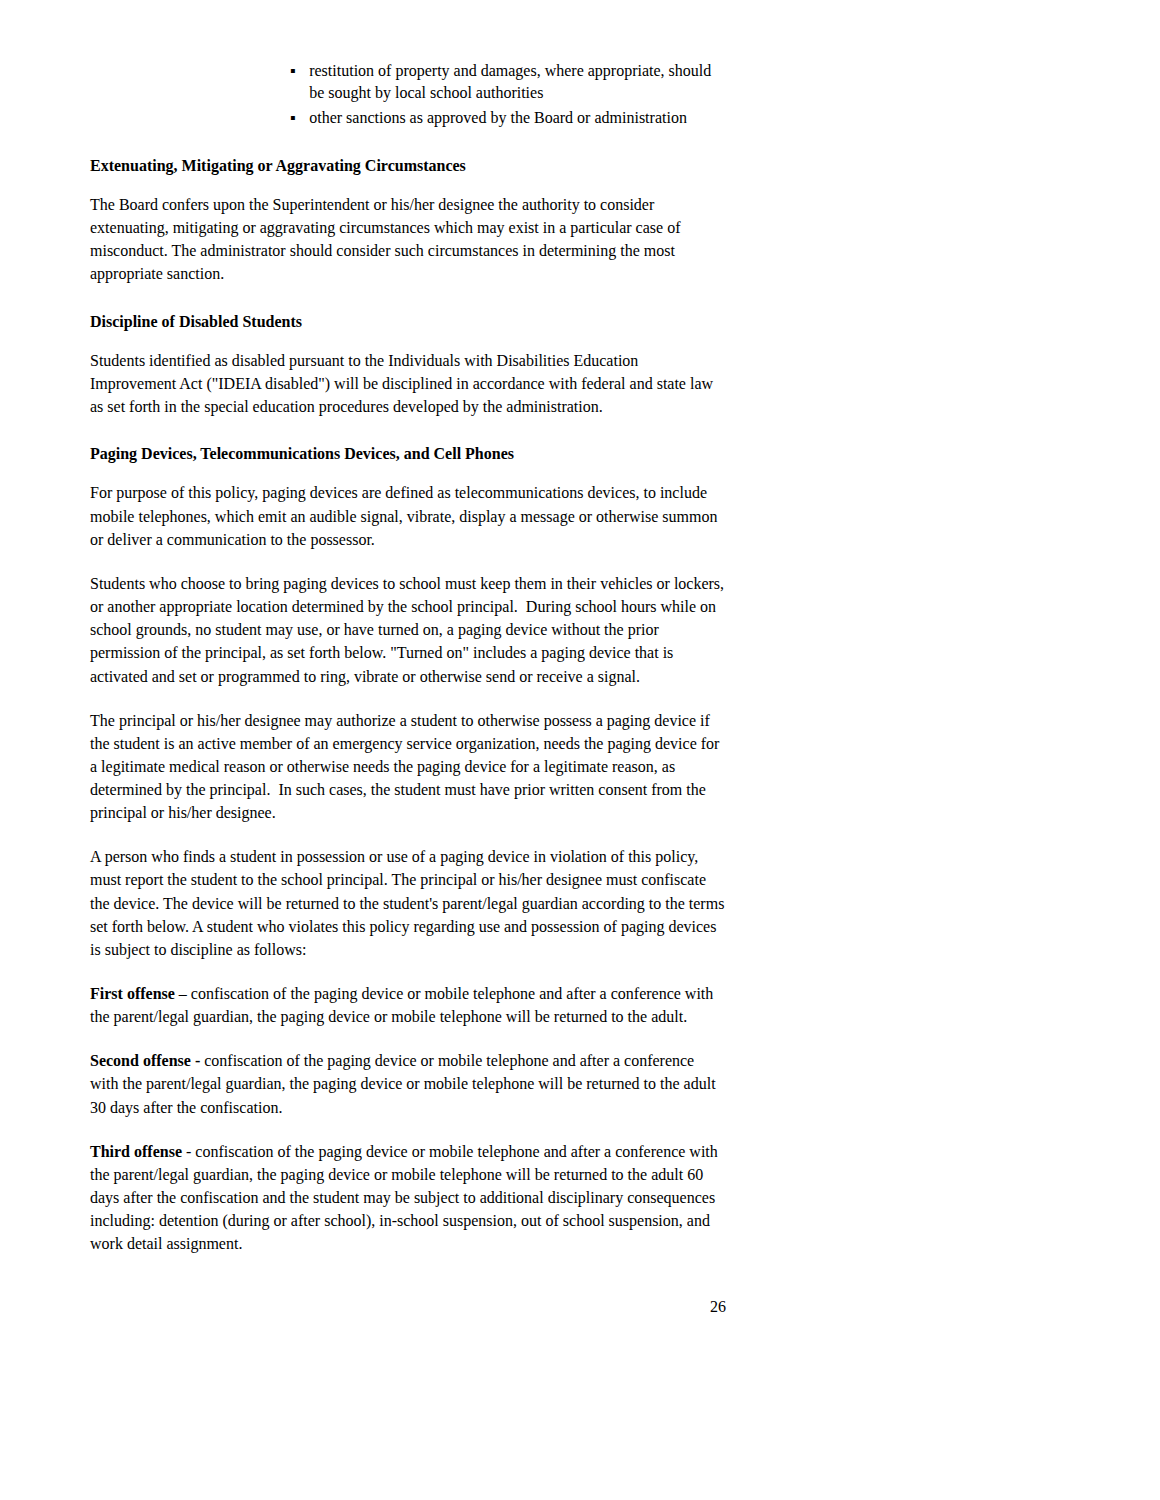restitution of property and damages, where appropriate, should be sought by local school authorities
other sanctions as approved by the Board or administration
Extenuating, Mitigating or Aggravating Circumstances
The Board confers upon the Superintendent or his/her designee the authority to consider extenuating, mitigating or aggravating circumstances which may exist in a particular case of misconduct. The administrator should consider such circumstances in determining the most appropriate sanction.
Discipline of Disabled Students
Students identified as disabled pursuant to the Individuals with Disabilities Education Improvement Act ("IDEIA disabled") will be disciplined in accordance with federal and state law as set forth in the special education procedures developed by the administration.
Paging Devices, Telecommunications Devices, and Cell Phones
For purpose of this policy, paging devices are defined as telecommunications devices, to include mobile telephones, which emit an audible signal, vibrate, display a message or otherwise summon or deliver a communication to the possessor.
Students who choose to bring paging devices to school must keep them in their vehicles or lockers, or another appropriate location determined by the school principal. During school hours while on school grounds, no student may use, or have turned on, a paging device without the prior permission of the principal, as set forth below. "Turned on" includes a paging device that is activated and set or programmed to ring, vibrate or otherwise send or receive a signal.
The principal or his/her designee may authorize a student to otherwise possess a paging device if the student is an active member of an emergency service organization, needs the paging device for a legitimate medical reason or otherwise needs the paging device for a legitimate reason, as determined by the principal. In such cases, the student must have prior written consent from the principal or his/her designee.
A person who finds a student in possession or use of a paging device in violation of this policy, must report the student to the school principal. The principal or his/her designee must confiscate the device. The device will be returned to the student's parent/legal guardian according to the terms set forth below. A student who violates this policy regarding use and possession of paging devices is subject to discipline as follows:
First offense – confiscation of the paging device or mobile telephone and after a conference with the parent/legal guardian, the paging device or mobile telephone will be returned to the adult.
Second offense - confiscation of the paging device or mobile telephone and after a conference with the parent/legal guardian, the paging device or mobile telephone will be returned to the adult 30 days after the confiscation.
Third offense - confiscation of the paging device or mobile telephone and after a conference with the parent/legal guardian, the paging device or mobile telephone will be returned to the adult 60 days after the confiscation and the student may be subject to additional disciplinary consequences including: detention (during or after school), in-school suspension, out of school suspension, and work detail assignment.
26